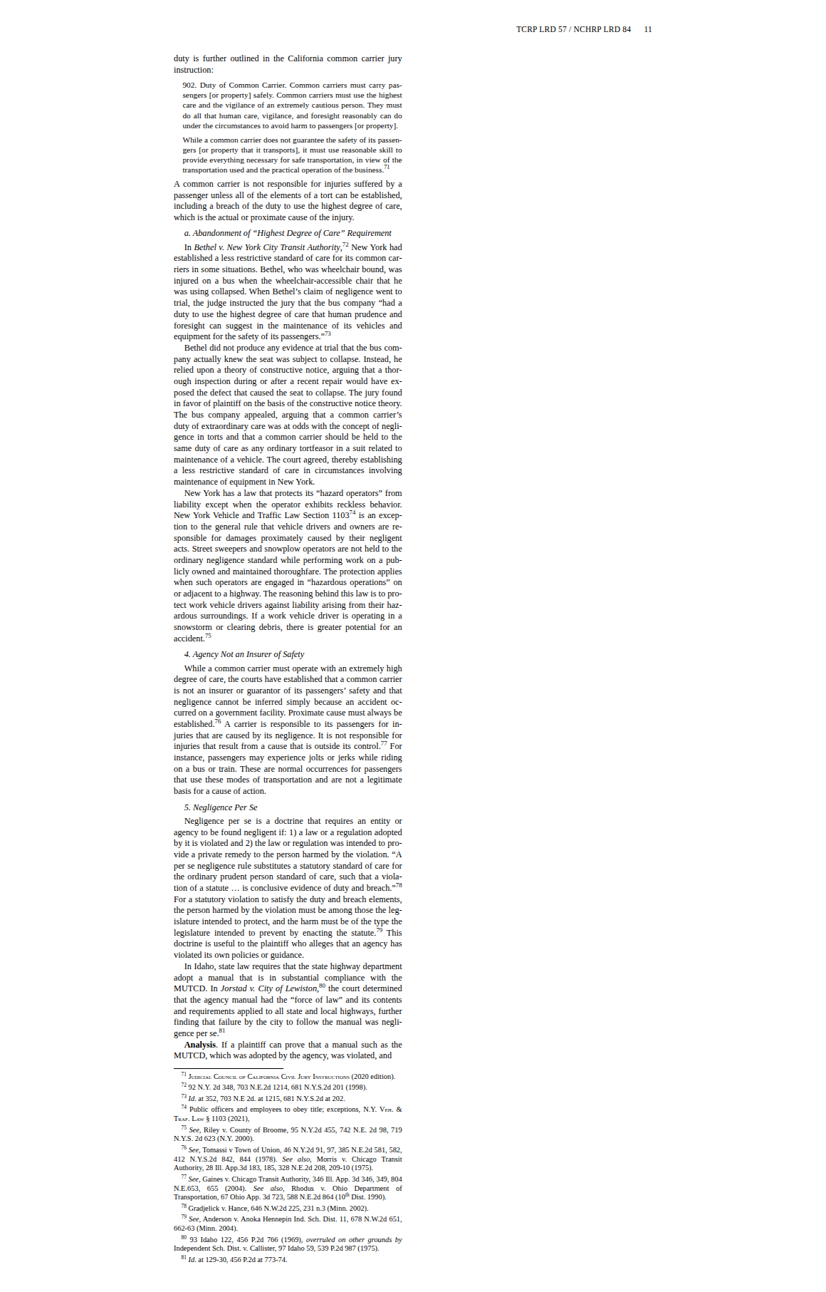TCRP LRD 57 / NCHRP LRD 8411
duty is further outlined in the California common carrier jury instruction:
902. Duty of Common Carrier. Common carriers must carry passengers [or property] safely. Common carriers must use the highest care and the vigilance of an extremely cautious person. They must do all that human care, vigilance, and foresight reasonably can do under the circumstances to avoid harm to passengers [or property].
While a common carrier does not guarantee the safety of its passengers [or property that it transports], it must use reasonable skill to provide everything necessary for safe transportation, in view of the transportation used and the practical operation of the business.71
A common carrier is not responsible for injuries suffered by a passenger unless all of the elements of a tort can be established, including a breach of the duty to use the highest degree of care, which is the actual or proximate cause of the injury.
a. Abandonment of “Highest Degree of Care” Requirement
In Bethel v. New York City Transit Authority,72 New York had established a less restrictive standard of care for its common carriers in some situations. Bethel, who was wheelchair bound, was injured on a bus when the wheelchair-accessible chair that he was using collapsed. When Bethel’s claim of negligence went to trial, the judge instructed the jury that the bus company “had a duty to use the highest degree of care that human prudence and foresight can suggest in the maintenance of its vehicles and equipment for the safety of its passengers.”73
Bethel did not produce any evidence at trial that the bus company actually knew the seat was subject to collapse. Instead, he relied upon a theory of constructive notice, arguing that a thorough inspection during or after a recent repair would have exposed the defect that caused the seat to collapse. The jury found in favor of plaintiff on the basis of the constructive notice theory. The bus company appealed, arguing that a common carrier’s duty of extraordinary care was at odds with the concept of negligence in torts and that a common carrier should be held to the same duty of care as any ordinary tortfeasor in a suit related to maintenance of a vehicle. The court agreed, thereby establishing a less restrictive standard of care in circumstances involving maintenance of equipment in New York.
New York has a law that protects its “hazard operators” from liability except when the operator exhibits reckless behavior. New York Vehicle and Traffic Law Section 110374 is an exception to the general rule that vehicle drivers and owners are responsible for damages proximately caused by their negligent acts. Street sweepers and snowplow operators are not held to the ordinary negligence standard while performing work on a publicly owned and maintained thoroughfare. The protection applies when such operators are engaged in “hazardous operations” on or adjacent to a highway. The reasoning behind this law is to protect work vehicle drivers against liability arising from their hazardous surroundings. If a work vehicle driver is operating in a snowstorm or clearing debris, there is greater potential for an accident.75
4. Agency Not an Insurer of Safety
While a common carrier must operate with an extremely high degree of care, the courts have established that a common carrier is not an insurer or guarantor of its passengers’ safety and that negligence cannot be inferred simply because an accident occurred on a government facility. Proximate cause must always be established.76 A carrier is responsible to its passengers for injuries that are caused by its negligence. It is not responsible for injuries that result from a cause that is outside its control.77 For instance, passengers may experience jolts or jerks while riding on a bus or train. These are normal occurrences for passengers that use these modes of transportation and are not a legitimate basis for a cause of action.
5. Negligence Per Se
Negligence per se is a doctrine that requires an entity or agency to be found negligent if: 1) a law or a regulation adopted by it is violated and 2) the law or regulation was intended to provide a private remedy to the person harmed by the violation. “A per se negligence rule substitutes a statutory standard of care for the ordinary prudent person standard of care, such that a violation of a statute … is conclusive evidence of duty and breach.”78 For a statutory violation to satisfy the duty and breach elements, the person harmed by the violation must be among those the legislature intended to protect, and the harm must be of the type the legislature intended to prevent by enacting the statute.79 This doctrine is useful to the plaintiff who alleges that an agency has violated its own policies or guidance.
In Idaho, state law requires that the state highway department adopt a manual that is in substantial compliance with the MUTCD. In Jorstad v. City of Lewiston,80 the court determined that the agency manual had the “force of law” and its contents and requirements applied to all state and local highways, further finding that failure by the city to follow the manual was negligence per se.81
Analysis. If a plaintiff can prove that a manual such as the MUTCD, which was adopted by the agency, was violated, and
71 Judicial Council of California Civil Jury Instructions (2020 edition).
72 92 N.Y. 2d 348, 703 N.E.2d 1214, 681 N.Y.S.2d 201 (1998).
73 Id. at 352, 703 N.E 2d. at 1215, 681 N.Y.S.2d at 202.
74 Public officers and employees to obey title; exceptions, N.Y. Veh. & Traf. Law § 1103 (2021),
75 See, Riley v. County of Broome, 95 N.Y.2d 455, 742 N.E. 2d 98, 719 N.Y.S. 2d 623 (N.Y. 2000).
76 See, Tomassi v Town of Union, 46 N.Y.2d 91, 97, 385 N.E.2d 581, 582, 412 N.Y.S.2d 842, 844 (1978). See also, Morris v. Chicago Transit Authority, 28 Ill. App.3d 183, 185, 328 N.E.2d 208, 209-10 (1975).
77 See, Gaines v. Chicago Transit Authority, 346 Ill. App. 3d 346, 349, 804 N.E.653, 655 (2004). See also, Rhodus v. Ohio Department of Transportation, 67 Ohio App. 3d 723, 588 N.E.2d 864 (10th Dist. 1990).
78 Gradjelick v. Hance, 646 N.W.2d 225, 231 n.3 (Minn. 2002).
79 See, Anderson v. Anoka Hennepin Ind. Sch. Dist. 11, 678 N.W.2d 651, 662-63 (Minn. 2004).
80 93 Idaho 122, 456 P.2d 766 (1969), overruled on other grounds by Independent Sch. Dist. v. Callister, 97 Idaho 59, 539 P.2d 987 (1975).
81 Id. at 129-30, 456 P.2d at 773-74.